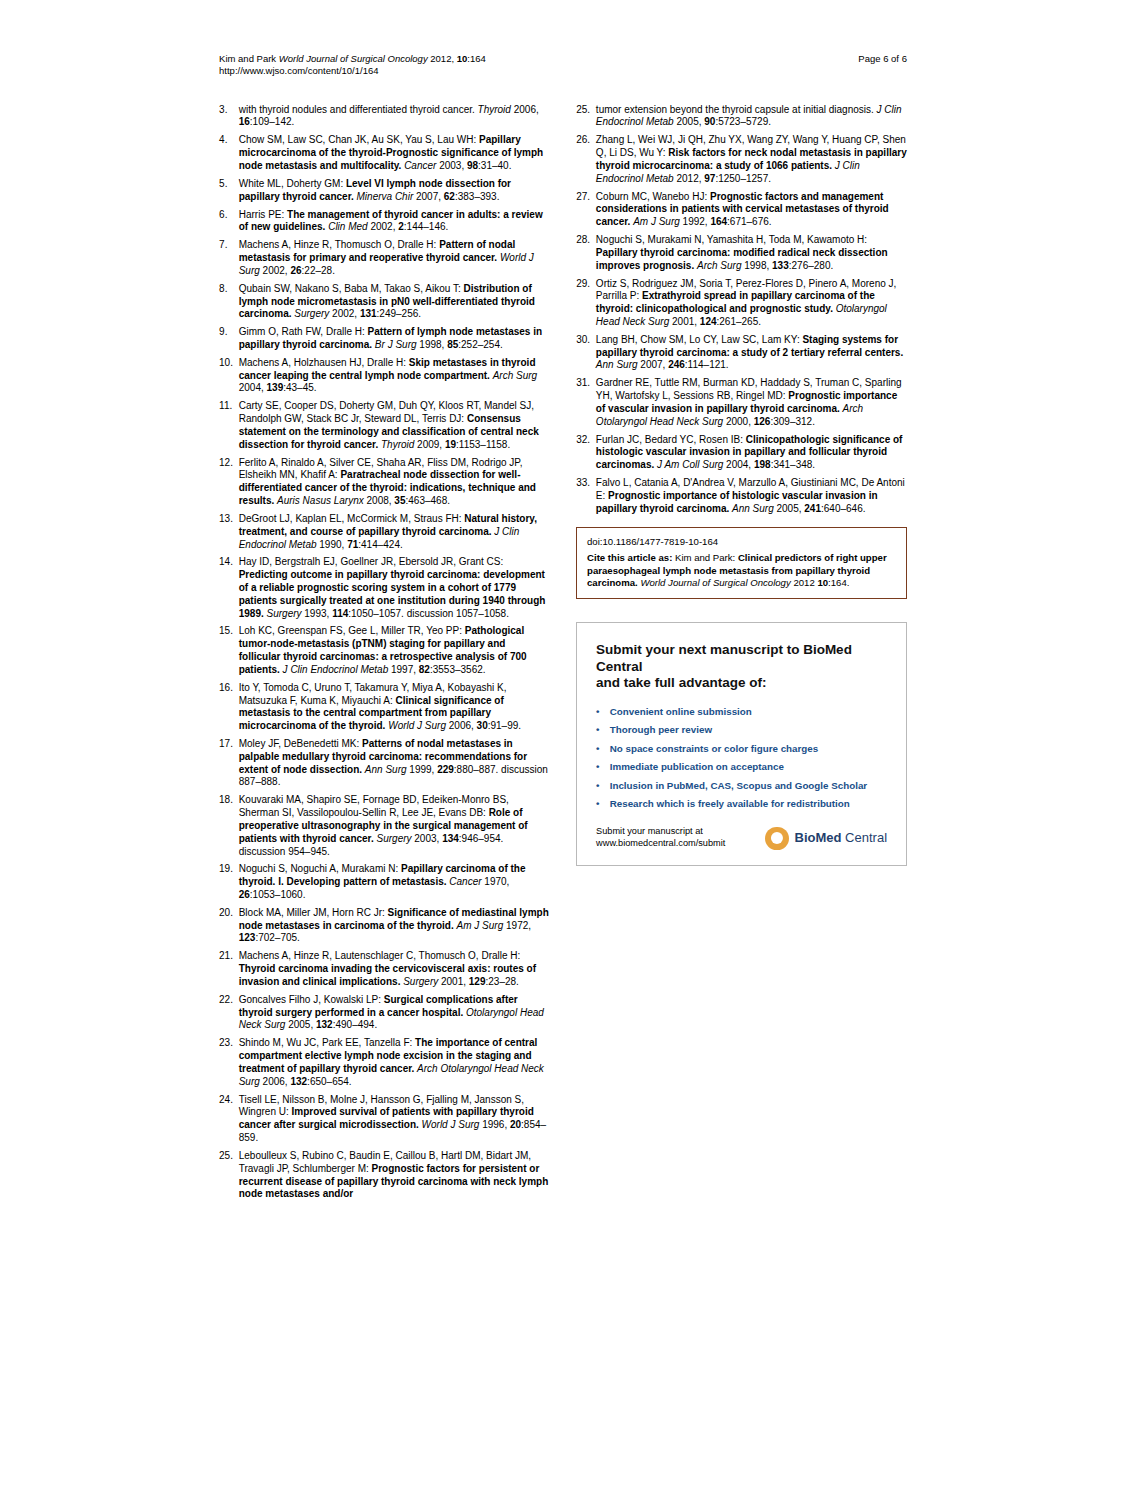Kim and Park World Journal of Surgical Oncology 2012, 10:164
http://www.wjso.com/content/10/1/164
Page 6 of 6
with thyroid nodules and differentiated thyroid cancer. Thyroid 2006, 16:109–142.
Chow SM, Law SC, Chan JK, Au SK, Yau S, Lau WH: Papillary microcarcinoma of the thyroid-Prognostic significance of lymph node metastasis and multifocality. Cancer 2003, 98:31–40.
White ML, Doherty GM: Level VI lymph node dissection for papillary thyroid cancer. Minerva Chir 2007, 62:383–393.
Harris PE: The management of thyroid cancer in adults: a review of new guidelines. Clin Med 2002, 2:144–146.
Machens A, Hinze R, Thomusch O, Dralle H: Pattern of nodal metastasis for primary and reoperative thyroid cancer. World J Surg 2002, 26:22–28.
Qubain SW, Nakano S, Baba M, Takao S, Aikou T: Distribution of lymph node micrometastasis in pN0 well-differentiated thyroid carcinoma. Surgery 2002, 131:249–256.
Gimm O, Rath FW, Dralle H: Pattern of lymph node metastases in papillary thyroid carcinoma. Br J Surg 1998, 85:252–254.
Machens A, Holzhausen HJ, Dralle H: Skip metastases in thyroid cancer leaping the central lymph node compartment. Arch Surg 2004, 139:43–45.
Carty SE, Cooper DS, Doherty GM, Duh QY, Kloos RT, Mandel SJ, Randolph GW, Stack BC Jr, Steward DL, Terris DJ: Consensus statement on the terminology and classification of central neck dissection for thyroid cancer. Thyroid 2009, 19:1153–1158.
Ferlito A, Rinaldo A, Silver CE, Shaha AR, Fliss DM, Rodrigo JP, Elsheikh MN, Khafif A: Paratracheal node dissection for well-differentiated cancer of the thyroid: indications, technique and results. Auris Nasus Larynx 2008, 35:463–468.
DeGroot LJ, Kaplan EL, McCormick M, Straus FH: Natural history, treatment, and course of papillary thyroid carcinoma. J Clin Endocrinol Metab 1990, 71:414–424.
Hay ID, Bergstralh EJ, Goellner JR, Ebersold JR, Grant CS: Predicting outcome in papillary thyroid carcinoma: development of a reliable prognostic scoring system in a cohort of 1779 patients surgically treated at one institution during 1940 through 1989. Surgery 1993, 114:1050–1057. discussion 1057–1058.
Loh KC, Greenspan FS, Gee L, Miller TR, Yeo PP: Pathological tumor-node-metastasis (pTNM) staging for papillary and follicular thyroid carcinomas: a retrospective analysis of 700 patients. J Clin Endocrinol Metab 1997, 82:3553–3562.
Ito Y, Tomoda C, Uruno T, Takamura Y, Miya A, Kobayashi K, Matsuzuka F, Kuma K, Miyauchi A: Clinical significance of metastasis to the central compartment from papillary microcarcinoma of the thyroid. World J Surg 2006, 30:91–99.
Moley JF, DeBenedetti MK: Patterns of nodal metastases in palpable medullary thyroid carcinoma: recommendations for extent of node dissection. Ann Surg 1999, 229:880–887. discussion 887–888.
Kouvaraki MA, Shapiro SE, Fornage BD, Edeiken-Monro BS, Sherman SI, Vassilopoulou-Sellin R, Lee JE, Evans DB: Role of preoperative ultrasonography in the surgical management of patients with thyroid cancer. Surgery 2003, 134:946–954. discussion 954–945.
Noguchi S, Noguchi A, Murakami N: Papillary carcinoma of the thyroid. I. Developing pattern of metastasis. Cancer 1970, 26:1053–1060.
Block MA, Miller JM, Horn RC Jr: Significance of mediastinal lymph node metastases in carcinoma of the thyroid. Am J Surg 1972, 123:702–705.
Machens A, Hinze R, Lautenschlager C, Thomusch O, Dralle H: Thyroid carcinoma invading the cervicovisceral axis: routes of invasion and clinical implications. Surgery 2001, 129:23–28.
Goncalves Filho J, Kowalski LP: Surgical complications after thyroid surgery performed in a cancer hospital. Otolaryngol Head Neck Surg 2005, 132:490–494.
Shindo M, Wu JC, Park EE, Tanzella F: The importance of central compartment elective lymph node excision in the staging and treatment of papillary thyroid cancer. Arch Otolaryngol Head Neck Surg 2006, 132:650–654.
Tisell LE, Nilsson B, Molne J, Hansson G, Fjalling M, Jansson S, Wingren U: Improved survival of patients with papillary thyroid cancer after surgical microdissection. World J Surg 1996, 20:854–859.
Leboulleux S, Rubino C, Baudin E, Caillou B, Hartl DM, Bidart JM, Travagli JP, Schlumberger M: Prognostic factors for persistent or recurrent disease of papillary thyroid carcinoma with neck lymph node metastases and/or
tumor extension beyond the thyroid capsule at initial diagnosis. J Clin Endocrinol Metab 2005, 90:5723–5729.
Zhang L, Wei WJ, Ji QH, Zhu YX, Wang ZY, Wang Y, Huang CP, Shen Q, Li DS, Wu Y: Risk factors for neck nodal metastasis in papillary thyroid microcarcinoma: a study of 1066 patients. J Clin Endocrinol Metab 2012, 97:1250–1257.
Coburn MC, Wanebo HJ: Prognostic factors and management considerations in patients with cervical metastases of thyroid cancer. Am J Surg 1992, 164:671–676.
Noguchi S, Murakami N, Yamashita H, Toda M, Kawamoto H: Papillary thyroid carcinoma: modified radical neck dissection improves prognosis. Arch Surg 1998, 133:276–280.
Ortiz S, Rodriguez JM, Soria T, Perez-Flores D, Pinero A, Moreno J, Parrilla P: Extrathyroid spread in papillary carcinoma of the thyroid: clinicopathological and prognostic study. Otolaryngol Head Neck Surg 2001, 124:261–265.
Lang BH, Chow SM, Lo CY, Law SC, Lam KY: Staging systems for papillary thyroid carcinoma: a study of 2 tertiary referral centers. Ann Surg 2007, 246:114–121.
Gardner RE, Tuttle RM, Burman KD, Haddady S, Truman C, Sparling YH, Wartofsky L, Sessions RB, Ringel MD: Prognostic importance of vascular invasion in papillary thyroid carcinoma. Arch Otolaryngol Head Neck Surg 2000, 126:309–312.
Furlan JC, Bedard YC, Rosen IB: Clinicopathologic significance of histologic vascular invasion in papillary and follicular thyroid carcinomas. J Am Coll Surg 2004, 198:341–348.
Falvo L, Catania A, D'Andrea V, Marzullo A, Giustiniani MC, De Antoni E: Prognostic importance of histologic vascular invasion in papillary thyroid carcinoma. Ann Surg 2005, 241:640–646.
doi:10.1186/1477-7819-10-164
Cite this article as: Kim and Park: Clinical predictors of right upper paraesophageal lymph node metastasis from papillary thyroid carcinoma. World Journal of Surgical Oncology 2012 10:164.
Submit your next manuscript to BioMed Central
and take full advantage of:
Convenient online submission
Thorough peer review
No space constraints or color figure charges
Immediate publication on acceptance
Inclusion in PubMed, CAS, Scopus and Google Scholar
Research which is freely available for redistribution
Submit your manuscript at
www.biomedcentral.com/submit
BioMed Central